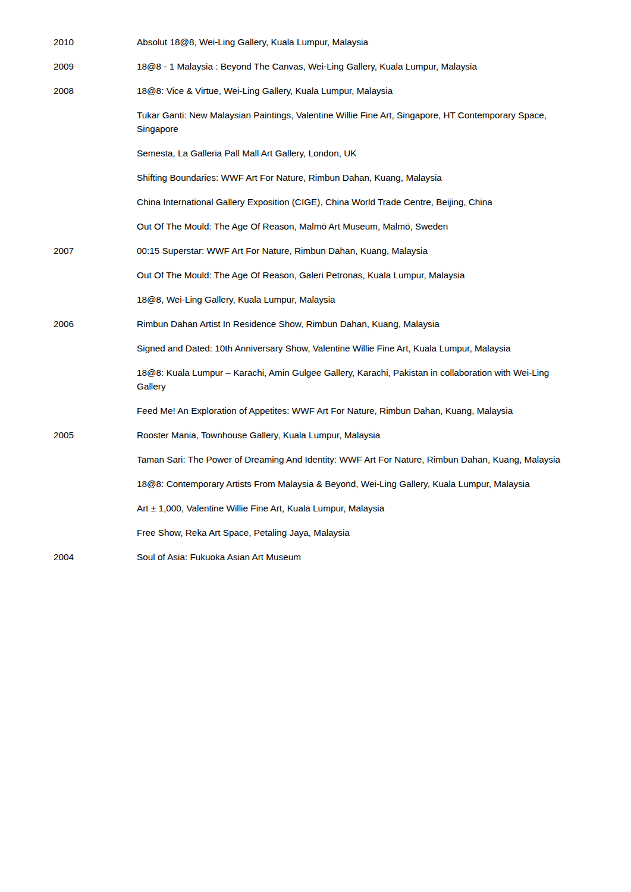| 2010 | Absolut 18@8, Wei-Ling Gallery, Kuala Lumpur, Malaysia |
| 2009 | 18@8 - 1 Malaysia : Beyond The Canvas, Wei-Ling Gallery, Kuala Lumpur, Malaysia |
| 2008 | 18@8: Vice & Virtue, Wei-Ling Gallery, Kuala Lumpur, Malaysia |
| | Tukar Ganti: New Malaysian Paintings, Valentine Willie Fine Art, Singapore, HT Contemporary Space, Singapore |
| | Semesta, La Galleria Pall Mall Art Gallery, London, UK |
| | Shifting Boundaries: WWF Art For Nature, Rimbun Dahan, Kuang, Malaysia |
| | China International Gallery Exposition (CIGE), China World Trade Centre, Beijing, China |
| | Out Of The Mould: The Age Of Reason, Malmö Art Museum, Malmö, Sweden |
| 2007 | 00:15 Superstar: WWF Art For Nature, Rimbun Dahan, Kuang, Malaysia |
| | Out Of The Mould: The Age Of Reason, Galeri Petronas, Kuala Lumpur, Malaysia |
| | 18@8, Wei-Ling Gallery, Kuala Lumpur, Malaysia |
| 2006 | Rimbun Dahan Artist In Residence Show, Rimbun Dahan, Kuang, Malaysia |
| | Signed and Dated: 10th Anniversary Show, Valentine Willie Fine Art, Kuala Lumpur, Malaysia |
| | 18@8: Kuala Lumpur – Karachi, Amin Gulgee Gallery, Karachi, Pakistan in collaboration with Wei-Ling Gallery |
| | Feed Me! An Exploration of Appetites: WWF Art For Nature, Rimbun Dahan, Kuang, Malaysia |
| 2005 | Rooster Mania, Townhouse Gallery, Kuala Lumpur, Malaysia |
| | Taman Sari: The Power of Dreaming And Identity: WWF Art For Nature, Rimbun Dahan, Kuang, Malaysia |
| | 18@8: Contemporary Artists From Malaysia & Beyond, Wei-Ling Gallery, Kuala Lumpur, Malaysia |
| | Art ± 1,000, Valentine Willie Fine Art, Kuala Lumpur, Malaysia |
| | Free Show, Reka Art Space, Petaling Jaya, Malaysia |
| 2004 | Soul of Asia: Fukuoka Asian Art Museum |